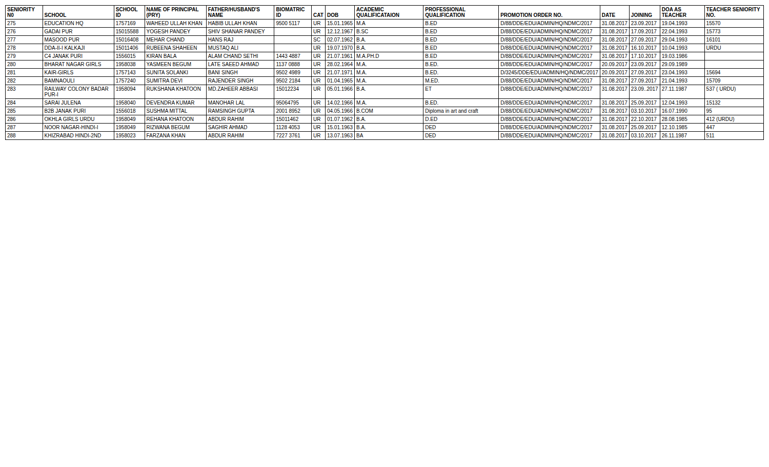| SENIORITY N0 | SCHOOL | SCHOOL ID | NAME OF PRINCIPAL (PRY) | FATHER/HUSBAND'S NAME | BIOMATRIC ID | CAT | DOB | ACADEMIC QUALIFICATAION | PROFESSIONAL QUALIFICATION | PROMOTION ORDER NO. | DATE | JOINING | DOA AS TEACHER | TEACHER SENIORITY NO. |
| --- | --- | --- | --- | --- | --- | --- | --- | --- | --- | --- | --- | --- | --- | --- |
| 275 | EDUCATION HQ | 1757169 | WAHEED ULLAH KHAN | HABIB ULLAH KHAN | 9500 5117 | UR | 15.01.1965 | M.A | B.ED | D/88/DDE/EDU/ADMIN/HQ/NDMC/2017 | 31.08.2017 | 23.09.2017 | 19.04.1993 | 15570 |
| 276 | GADAI PUR | 15015588 | YOGESH PANDEY | SHIV SHANAR PANDEY | | UR | 12.12.1967 | B.SC | B.ED | D/88/DDE/EDU/ADMIN/HQ/NDMC/2017 | 31.08.2017 | 17.09.2017 | 22.04.1993 | 15773 |
| 277 | MASOOD PUR | 15016408 | MEHAR CHAND | HANS RAJ | | SC | 02.07.1962 | B.A. | B.ED | D/88/DDE/EDU/ADMIN/HQ/NDMC/2017 | 31.08.2017 | 27.09.2017 | 29.04.1993 | 16101 |
| 278 | DDA-II-I KALKAJI | 15011406 | RUBEENA SHAHEEN | MUSTAQ ALI | | UR | 19.07.1970 | B.A. | B.ED | D/88/DDE/EDU/ADMIN/HQ/NDMC/2017 | 31.08.2017 | 16.10.2017 | 10.04.1993 | URDU |
| 279 | C4 JANAK PURI | 1556015 | KIRAN BALA | ALAM CHAND SETHI | 1443 4887 | UR | 21.07.1961 | M.A.PH.D | B.ED | D/88/DDE/EDU/ADMIN/HQ/NDMC/2017 | 31.08.2017 | 17.10.2017 | 19.03.1986 | |
| 280 | BHARAT NAGAR GIRLS | 1958038 | YASMEEN BEGUM | LATE SAEED AHMAD | 1137 0888 | UR | 28.02.1964 | M.A. | B.ED. | D/88/DDE/EDU/ADMIN/HQ/NDMC/2017 | 20.09.2017 | 23.09.2017 | 29.09.1989 | |
| 281 | KAIR-GIRLS | 1757143 | SUNITA SOLANKI | BANI SINGH | 9502 4989 | UR | 21.07.1971 | M.A. | B.ED. | D/3245/DDE/EDU/ADMIN/HQ/NDMC/2017 | 20.09.2017 | 27.09.2017 | 23.04.1993 | 15694 |
| 282 | BAMNAOULI | 1757240 | SUMITRA DEVI | RAJENDER SINGH | 9502 2184 | UR | 01.04.1965 | M.A. | M.ED. | D/88/DDE/EDU/ADMIN/HQ/NDMC/2017 | 31.08.2017 | 27.09.2017 | 21.04.1993 | 15709 |
| 283 | RAILWAY COLONY BADAR PUR-I | 1958094 | RUKSHANA KHATOON | MD.ZAHEER ABBASI | 15012234 | UR | 05.01.1966 | B.A. | ET | D/88/DDE/EDU/ADMIN/HQ/NDMC/2017 | 31.08.2017 | 23.09..2017 | 27.11.1987 | 537 ( URDU) |
| 284 | SARAI JULENA | 1958040 | DEVENDRA KUMAR | MANOHAR LAL | 95064795 | UR | 14.02.1966 | M.A. | B.ED. | D/88/DDE/EDU/ADMIN/HQ/NDMC/2017 | 31.08.2017 | 25.09.2017 | 12.04.1993 | 15132 |
| 285 | B2B JANAK PURI | 1556018 | SUSHMA MITTAL | RAMSINGH GUPTA | 2001 8952 | UR | 04.05.1966 | B.COM | Diploma in art and craft | D/88/DDE/EDU/ADMIN/HQ/NDMC/2017 | 31.08.2017 | 03.10.2017 | 16.07.1990 | 95 |
| 286 | OKHLA GIRLS URDU | 1958049 | REHANA KHATOON | ABDUR RAHIM | 15011462 | UR | 01.07.1962 | B.A. | D.ED | D/88/DDE/EDU/ADMIN/HQ/NDMC/2017 | 31.08.2017 | 22.10.2017 | 28.08.1985 | 412 (URDU) |
| 287 | NOOR NAGAR-HINDI-I | 1958049 | RIZWANA BEGUM | SAGHIR AHMAD | 1128 4053 | UR | 15.01.1963 | B.A. | DED | D/88/DDE/EDU/ADMIN/HQ/NDMC/2017 | 31.08.2017 | 25.09.2017 | 12.10.1985 | 447 |
| 288 | KHIZRABAD HINDI-2ND | 1958023 | FARZANA KHAN | ABDUR RAHIM | 7227 3761 | UR | 13.07.1963 | BA | DED | D/88/DDE/EDU/ADMIN/HQ/NDMC/2017 | 31.08.2017 | 03.10.2017 | 26.11.1987 | 511 |